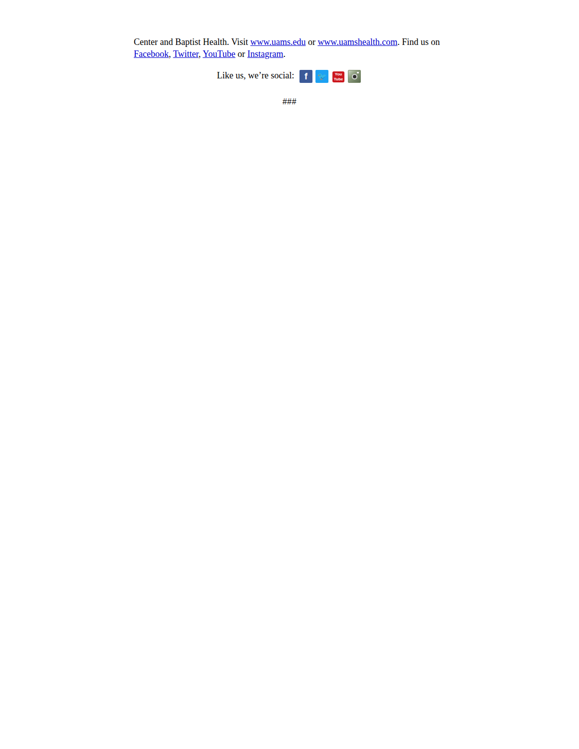Center and Baptist Health. Visit www.uams.edu or www.uamshealth.com. Find us on Facebook, Twitter, YouTube or Instagram.
Like us, we’re social: f 🐦 You
Tube
###